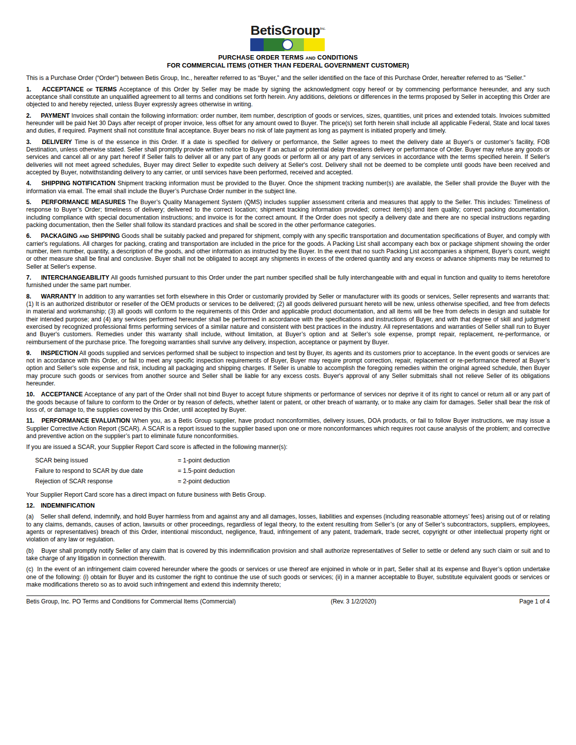BetisGroupInc.
PURCHASE ORDER TERMS and CONDITIONS
FOR COMMERCIAL ITEMS (OTHER THAN FEDERAL GOVERNMENT CUSTOMER)
This is a Purchase Order (“Order”) between Betis Group, Inc., hereafter referred to as “Buyer,” and the seller identified on the face of this Purchase Order, hereafter referred to as “Seller.”
1. ACCEPTANCE of TERMS Acceptance of this Order by Seller may be made by signing the acknowledgment copy hereof or by commencing performance hereunder, and any such acceptance shall constitute an unqualified agreement to all terms and conditions set forth herein. Any additions, deletions or differences in the terms proposed by Seller in accepting this Order are objected to and hereby rejected, unless Buyer expressly agrees otherwise in writing.
2. PAYMENT Invoices shall contain the following information: order number, item number, description of goods or services, sizes, quantities, unit prices and extended totals. Invoices submitted hereunder will be paid Net 30 Days after receipt of proper invoice, less offset for any amount owed to Buyer. The price(s) set forth herein shall include all applicable Federal, State and local taxes and duties, if required. Payment shall not constitute final acceptance. Buyer bears no risk of late payment as long as payment is initiated properly and timely.
3. DELIVERY Time is of the essence in this Order. If a date is specified for delivery or performance, the Seller agrees to meet the delivery date at Buyer's or customer’s facility, FOB Destination, unless otherwise stated. Seller shall promptly provide written notice to Buyer if an actual or potential delay threatens delivery or performance of Order. Buyer may refuse any goods or services and cancel all or any part hereof if Seller fails to deliver all or any part of any goods or perform all or any part of any services in accordance with the terms specified herein. If Seller's deliveries will not meet agreed schedules, Buyer may direct Seller to expedite such delivery at Seller's cost. Delivery shall not be deemed to be complete until goods have been received and accepted by Buyer, notwithstanding delivery to any carrier, or until services have been performed, received and accepted.
4. SHIPPING NOTIFICATION Shipment tracking information must be provided to the Buyer. Once the shipment tracking number(s) are available, the Seller shall provide the Buyer with the information via email. The email shall include the Buyer’s Purchase Order number in the subject line.
5. PERFORMANCE MEASURES The Buyer’s Quality Management System (QMS) includes supplier assessment criteria and measures that apply to the Seller. This includes: Timeliness of response to Buyer’s Order; timeliness of delivery; delivered to the correct location; shipment tracking information provided; correct item(s) and item quality; correct packing documentation, including compliance with special documentation instructions; and invoice is for the correct amount. If the Order does not specify a delivery date and there are no special instructions regarding packing documentation, then the Seller shall follow its standard practices and shall be scored in the other performance categories.
6. PACKAGING and SHIPPING Goods shall be suitably packed and prepared for shipment, comply with any specific transportation and documentation specifications of Buyer, and comply with carrier's regulations. All charges for packing, crating and transportation are included in the price for the goods. A Packing List shall accompany each box or package shipment showing the order number, item number, quantity, a description of the goods, and other information as instructed by the Buyer. In the event that no such Packing List accompanies a shipment, Buyer’s count, weight or other measure shall be final and conclusive. Buyer shall not be obligated to accept any shipments in excess of the ordered quantity and any excess or advance shipments may be returned to Seller at Seller's expense.
7. INTERCHANGEABILITY All goods furnished pursuant to this Order under the part number specified shall be fully interchangeable with and equal in function and quality to items heretofore furnished under the same part number.
8. WARRANTY In addition to any warranties set forth elsewhere in this Order or customarily provided by Seller or manufacturer with its goods or services, Seller represents and warrants that: (1) It is an authorized distributor or reseller of the OEM products or services to be delivered; (2) all goods delivered pursuant hereto will be new, unless otherwise specified, and free from defects in material and workmanship; (3) all goods will conform to the requirements of this Order and applicable product documentation, and all items will be free from defects in design and suitable for their intended purpose; and (4) any services performed hereunder shall be performed in accordance with the specifications and instructions of Buyer, and with that degree of skill and judgment exercised by recognized professional firms performing services of a similar nature and consistent with best practices in the industry. All representations and warranties of Seller shall run to Buyer and Buyer's customers. Remedies under this warranty shall include, without limitation, at Buyer’s option and at Seller’s sole expense, prompt repair, replacement, re-performance, or reimbursement of the purchase price. The foregoing warranties shall survive any delivery, inspection, acceptance or payment by Buyer.
9. INSPECTION All goods supplied and services performed shall be subject to inspection and test by Buyer, its agents and its customers prior to acceptance. In the event goods or services are not in accordance with this Order, or fail to meet any specific inspection requirements of Buyer, Buyer may require prompt correction, repair, replacement or re-performance thereof at Buyer’s option and Seller's sole expense and risk, including all packaging and shipping charges. If Seller is unable to accomplish the foregoing remedies within the original agreed schedule, then Buyer may procure such goods or services from another source and Seller shall be liable for any excess costs. Buyer's approval of any Seller submittals shall not relieve Seller of its obligations hereunder.
10. ACCEPTANCE Acceptance of any part of the Order shall not bind Buyer to accept future shipments or performance of services nor deprive it of its right to cancel or return all or any part of the goods because of failure to conform to the Order or by reason of defects, whether latent or patent, or other breach of warranty, or to make any claim for damages. Seller shall bear the risk of loss of, or damage to, the supplies covered by this Order, until accepted by Buyer.
11. PERFORMANCE EVALUATION When you, as a Betis Group supplier, have product nonconformities, delivery issues, DOA products, or fail to follow Buyer instructions, we may issue a Supplier Corrective Action Report (SCAR). A SCAR is a report issued to the supplier based upon one or more nonconformances which requires root cause analysis of the problem; and corrective and preventive action on the supplier’s part to eliminate future nonconformities.
If you are issued a SCAR, your Supplier Report Card score is affected in the following manner(s):
| SCAR being issued | = 1-point deduction |
| Failure to respond to SCAR by due date | = 1.5-point deduction |
| Rejection of SCAR response | = 2-point deduction |
Your Supplier Report Card score has a direct impact on future business with Betis Group.
12. INDEMNIFICATION
(a) Seller shall defend, indemnify, and hold Buyer harmless from and against any and all damages, losses, liabilities and expenses (including reasonable attorneys’ fees) arising out of or relating to any claims, demands, causes of action, lawsuits or other proceedings, regardless of legal theory, to the extent resulting from Seller’s (or any of Seller’s subcontractors, suppliers, employees, agents or representatives) breach of this Order, intentional misconduct, negligence, fraud, infringement of any patent, trademark, trade secret, copyright or other intellectual property right or violation of any law or regulation.
(b) Buyer shall promptly notify Seller of any claim that is covered by this indemnification provision and shall authorize representatives of Seller to settle or defend any such claim or suit and to take charge of any litigation in connection therewith.
(c) In the event of an infringement claim covered hereunder where the goods or services or use thereof are enjoined in whole or in part, Seller shall at its expense and Buyer’s option undertake one of the following: (i) obtain for Buyer and its customer the right to continue the use of such goods or services; (ii) in a manner acceptable to Buyer, substitute equivalent goods or services or make modifications thereto so as to avoid such infringement and extend this indemnity thereto;
Betis Group, Inc. PO Terms and Conditions for Commercial Items (Commercial) (Rev. 3 1/2/2020) Page 1 of 4